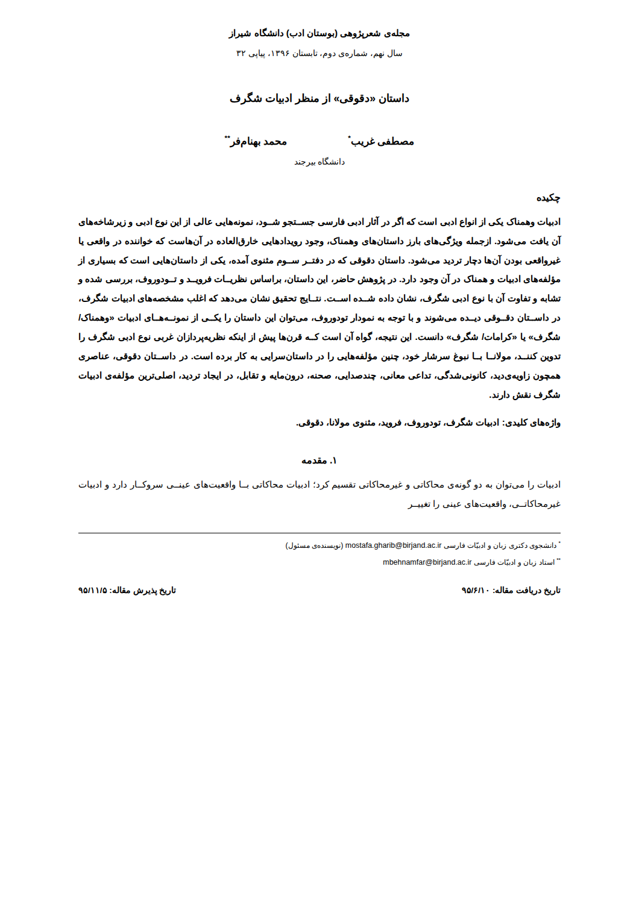مجله‌ی شعرپژوهی (بوستان ادب) دانشگاه شیراز
سال نهم، شماره‌ی دوم، تابستان ۱۳۹۶، پیاپی ۳۲
داستان «دقوقی» از منظر ادبیات شگرف
مصطفی غریب* محمد بهنام‌فر**
دانشگاه بیرجند
چکیده
ادبیات وهمناک یکی از انواع ادبی است که اگر در آثار ادبی فارسی جســتجو شــود، نمونه‌هایی عالی از این نوع ادبی و زیرشاخه‌های آن یافت می‌شود. ازجمله ویژگی‌های بارز داستان‌های وهمناک، وجود رویدادهایی خارق‌العاده در آن‌هاست که خواننده در واقعی یا غیرواقعی بودن آن‌ها دچار تردید می‌شود. داستان دقوقی که در دفتــر ســوم مثنوی آمده، یکی از داستان‌هایی است که بسیاری از مؤلفه‌های ادبیات و همناک در آن وجود دارد. در پژوهش حاضر، این داستان، براساس نظریــات فرویــد و تــودوروف، بررسی شده و تشابه و تفاوت آن با نوع ادبی شگرف، نشان داده شــده اســت. نتــایج تحقیق نشان می‌دهد که اغلب مشخصه‌های ادبیات شگرف، در داســتان دقــوقی دیــده می‌شوند و با توجه به نمودار تودوروف، می‌توان این داستان را یکــی از نمونــه‌هــای ادبیات «وهمناک/شگرف» یا «کرامات/ شگرف» دانست. این نتیجه، گواه آن است کــه قرن‌ها پیش از اینکه نظریه‌پردازان غربی نوع ادبی شگرف را تدوین کننــد، مولانــا بــا نبوغ سرشار خود، چنین مؤلفه‌هایی را در داستان‌سرایی به کار برده است. در داســتان دقوقی، عناصری همچون زاویه‌ی‌دید، کانونی‌شدگی، تداعی معانی، چندصدایی، صحنه، درون‌مایه و تقابل، در ایجاد تردید، اصلی‌ترین مؤلفه‌ی ادبیات شگرف نقش دارند.
واژه‌های کلیدی: ادبیات شگرف، تودوروف، فروید، مثنوی مولانا، دقوقی.
۱. مقدمه
ادبیات را می‌توان به دو گونه‌ی محاکاتی و غیرمحاکاتی تقسیم کرد؛ ادبیات محاکاتی بــا واقعیت‌های عینــی سروکــار دارد و ادبیات غیرمحاکاتــی، واقعیت‌های عینی را تغییــر
* دانشجوی دکتری زبان و ادبیّات فارسی mostafa.gharib@birjand.ac.ir (نویسنده‌ی مسئول)
** استاد زبان و ادبیّات فارسی mbehnamfar@birjand.ac.ir
تاریخ دریافت مقاله: ۹۵/۶/۱۰ تاریخ پذیرش مقاله: ۹۵/۱۱/۵